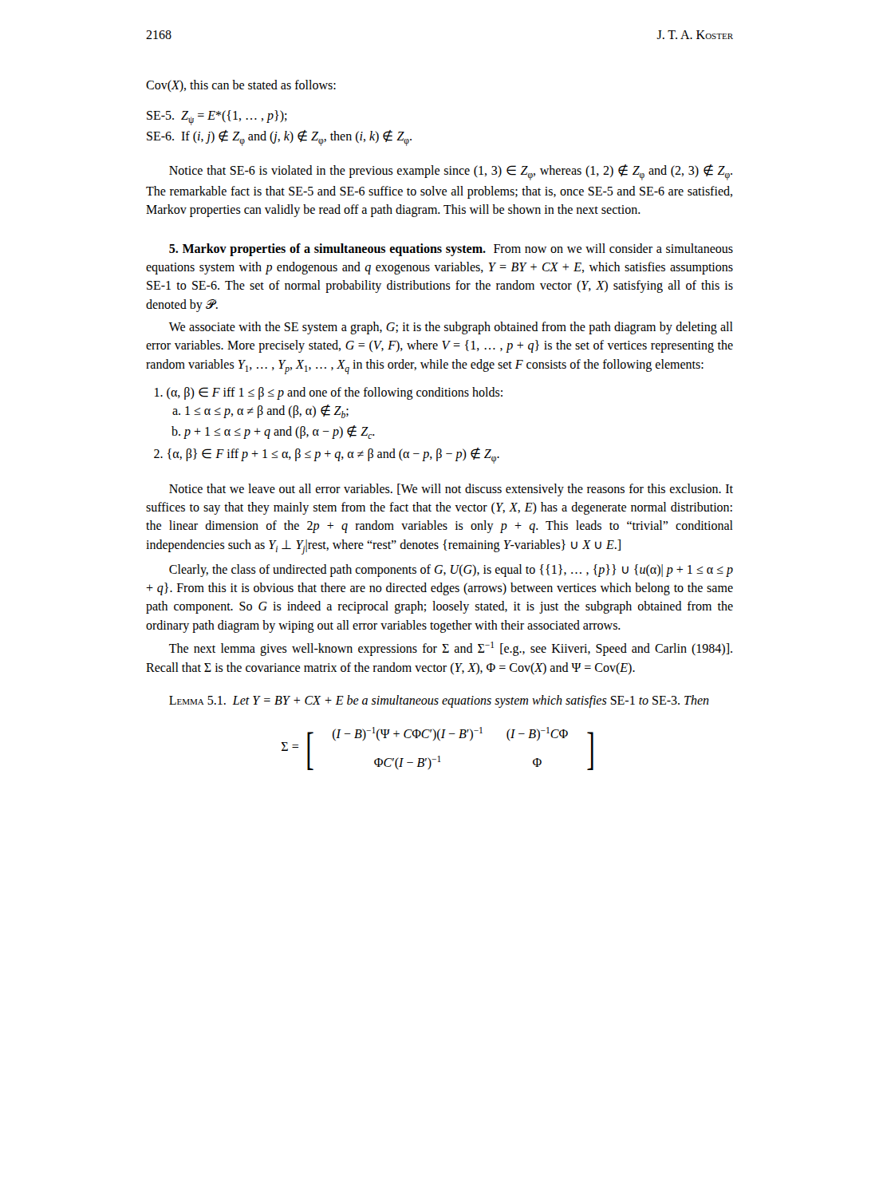2168 J. T. A. Koster
Cov(X), this can be stated as follows:
SE-5. Zψ = E*({1, … , p});
SE-6. If (i, j) ∉ Zφ and (j, k) ∉ Zφ, then (i, k) ∉ Zφ.
Notice that SE-6 is violated in the previous example since (1, 3) ∈ Zφ, whereas (1, 2) ∉ Zφ and (2, 3) ∉ Zφ. The remarkable fact is that SE-5 and SE-6 suffice to solve all problems; that is, once SE-5 and SE-6 are satisfied, Markov properties can validly be read off a path diagram. This will be shown in the next section.
5. Markov properties of a simultaneous equations system. From now on we will consider a simultaneous equations system with p endogenous and q exogenous variables, Y = BY + CX + E, which satisfies assumptions SE-1 to SE-6. The set of normal probability distributions for the random vector (Y, X) satisfying all of this is denoted by 𝒫.
We associate with the SE system a graph, G; it is the subgraph obtained from the path diagram by deleting all error variables. More precisely stated, G = (V, F), where V = {1, … , p + q} is the set of vertices representing the random variables Y1, … , Yp, X1, … , Xq in this order, while the edge set F consists of the following elements:
(α, β) ∈ F iff 1 ≤ β ≤ p and one of the following conditions holds:
1 ≤ α ≤ p, α ≠ β and (β, α) ∉ Zb;
p + 1 ≤ α ≤ p + q and (β, α − p) ∉ Zc.
{α, β} ∈ F iff p + 1 ≤ α, β ≤ p + q, α ≠ β and (α − p, β − p) ∉ Zφ.
Notice that we leave out all error variables. [We will not discuss extensively the reasons for this exclusion. It suffices to say that they mainly stem from the fact that the vector (Y, X, E) has a degenerate normal distribution: the linear dimension of the 2p + q random variables is only p + q. This leads to “trivial” conditional independencies such as Yi ⊥ Yj|rest, where “rest” denotes {remaining Y-variables} ∪ X ∪ E.]
Clearly, the class of undirected path components of G, U(G), is equal to {{1}, … , {p}} ∪ {u(α)| p + 1 ≤ α ≤ p + q}. From this it is obvious that there are no directed edges (arrows) between vertices which belong to the same path component. So G is indeed a reciprocal graph; loosely stated, it is just the subgraph obtained from the ordinary path diagram by wiping out all error variables together with their associated arrows.
The next lemma gives well-known expressions for Σ and Σ−1 [e.g., see Kiiveri, Speed and Carlin (1984)]. Recall that Σ is the covariance matrix of the random vector (Y, X), Φ = Cov(X) and Ψ = Cov(E).
Lemma 5.1. Let Y = BY + CX + E be a simultaneous equations system which satisfies SE-1 to SE-3. Then
Σ = [
| ( I − B ) −1 (Ψ + C Φ C ′)( I − B ′) −1 | ( I − B ) −1 C Φ |
| Φ C ′( I − B ′) −1 | Φ |
]